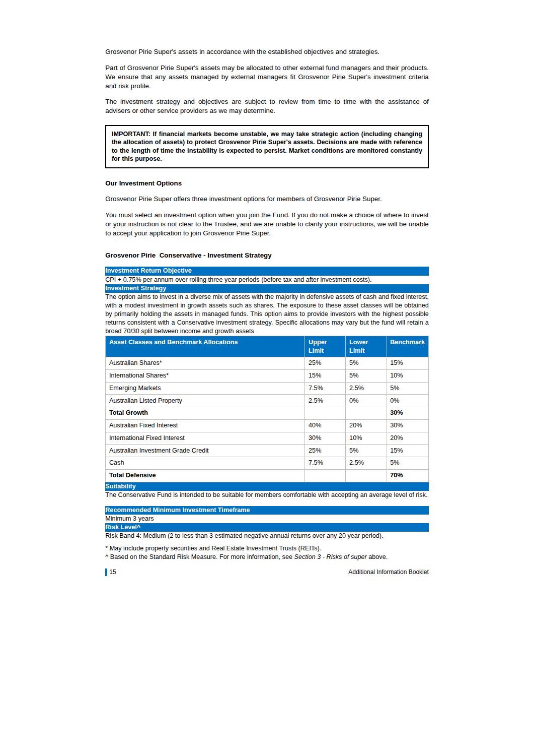Grosvenor Pirie Super's assets in accordance with the established objectives and strategies.
Part of Grosvenor Pirie Super's assets may be allocated to other external fund managers and their products. We ensure that any assets managed by external managers fit Grosvenor Pirie Super's investment criteria and risk profile.
The investment strategy and objectives are subject to review from time to time with the assistance of advisers or other service providers as we may determine.
IMPORTANT: If financial markets become unstable, we may take strategic action (including changing the allocation of assets) to protect Grosvenor Pirie Super's assets. Decisions are made with reference to the length of time the instability is expected to persist. Market conditions are monitored constantly for this purpose.
Our Investment Options
Grosvenor Pirie Super offers three investment options for members of Grosvenor Pirie Super.
You must select an investment option when you join the Fund. If you do not make a choice of where to invest or your instruction is not clear to the Trustee, and we are unable to clarify your instructions, we will be unable to accept your application to join Grosvenor Pirie Super.
Grosvenor Pirie Conservative - Investment Strategy
| Investment Return Objective |
| CPI + 0.75% per annum over rolling three year periods (before tax and after investment costs). |
| Investment Strategy |
| The option aims to invest in a diverse mix of assets with the majority in defensive assets of cash and fixed interest, with a modest investment in growth assets such as shares. The exposure to these asset classes will be obtained by primarily holding the assets in managed funds. This option aims to provide investors with the highest possible returns consistent with a Conservative investment strategy. Specific allocations may vary but the fund will retain a broad 70/30 split between income and growth assets |
| Asset Classes and Benchmark Allocations | Upper Limit | Lower Limit | Benchmark |
| Australian Shares* | 25% | 5% | 15% |
| International Shares* | 15% | 5% | 10% |
| Emerging Markets | 7.5% | 2.5% | 5% |
| Australian Listed Property | 2.5% | 0% | 0% |
| Total Growth | | | 30% |
| Australian Fixed Interest | 40% | 20% | 30% |
| International Fixed Interest | 30% | 10% | 20% |
| Australian Investment Grade Credit | 25% | 5% | 15% |
| Cash | 7.5% | 2.5% | 5% |
| Total Defensive | | | 70% |
| Suitability |
| The Conservative Fund is intended to be suitable for members comfortable with accepting an average level of risk. |
| Recommended Minimum Investment Timeframe |
| Minimum 3 years |
| Risk Level^ |
| Risk Band 4: Medium (2 to less than 3 estimated negative annual returns over any 20 year period). |
* May include property securities and Real Estate Investment Trusts (REITs).
^ Based on the Standard Risk Measure. For more information, see Section 3 - Risks of super above.
15
Additional Information Booklet